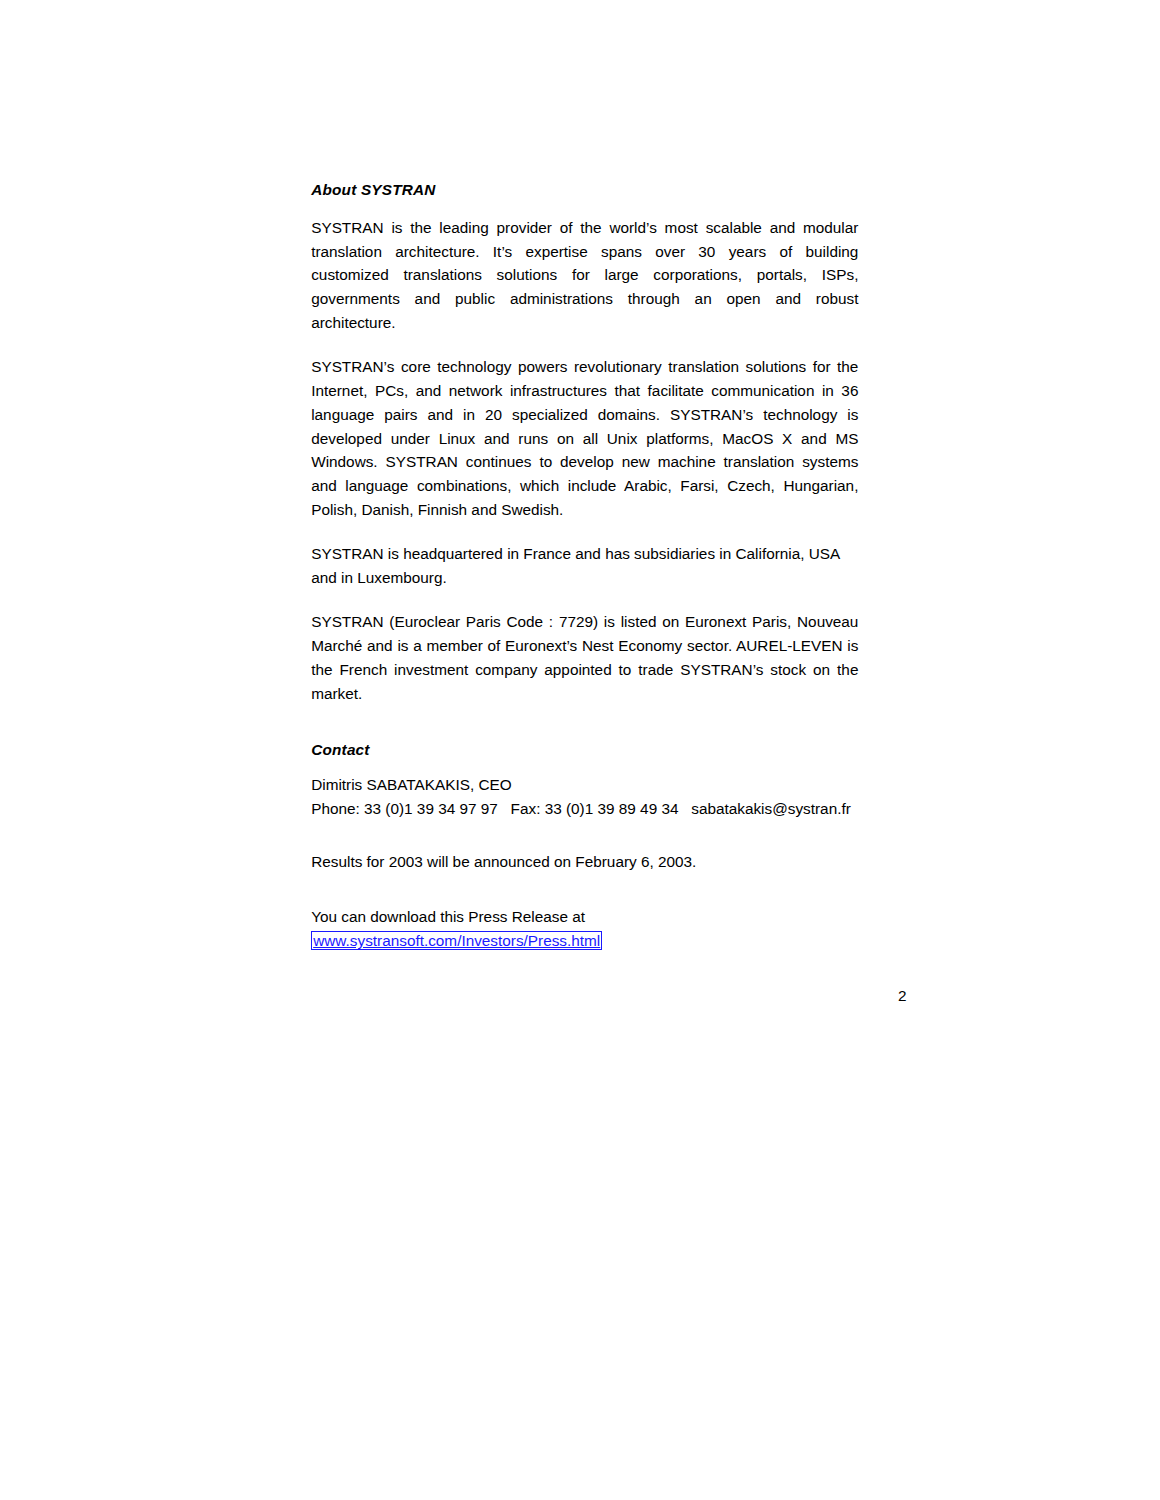About SYSTRAN
SYSTRAN is the leading provider of the world’s most scalable and modular translation architecture. It’s expertise spans over 30 years of building customized translations solutions for large corporations, portals, ISPs, governments and public administrations through an open and robust architecture.
SYSTRAN’s core technology powers revolutionary translation solutions for the Internet, PCs, and network infrastructures that facilitate communication in 36 language pairs and in 20 specialized domains. SYSTRAN’s technology is developed under Linux and runs on all Unix platforms, MacOS X and MS Windows. SYSTRAN continues to develop new machine translation systems and language combinations, which include Arabic, Farsi, Czech, Hungarian, Polish, Danish, Finnish and Swedish.
SYSTRAN is headquartered in France and has subsidiaries in California, USA and in Luxembourg.
SYSTRAN (Euroclear Paris Code : 7729) is listed on Euronext Paris, Nouveau Marché and is a member of Euronext’s Nest Economy sector. AUREL-LEVEN is the French investment company appointed to trade SYSTRAN’s stock on the market.
Contact
Dimitris SABATAKAKIS, CEO
Phone: 33 (0)1 39 34 97 97 Fax: 33 (0)1 39 89 49 34 sabatakakis@systran.fr
Results for 2003 will be announced on February 6, 2003.
You can download this Press Release at www.systransoft.com/Investors/Press.html
2